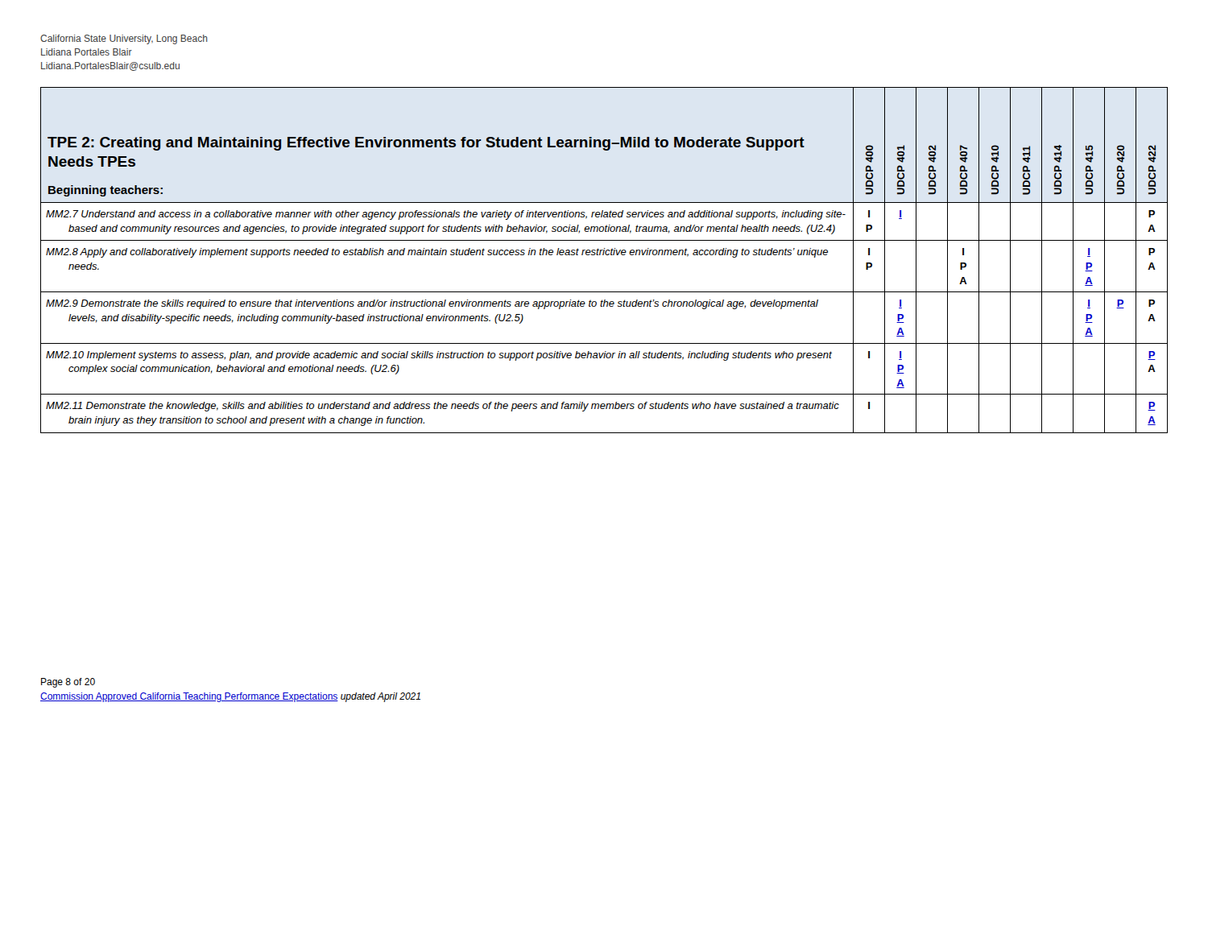California State University, Long Beach
Lidiana Portales Blair
Lidiana.PortalesBlair@csulb.edu
| TPE 2: Creating and Maintaining Effective Environments for Student Learning–Mild to Moderate Support Needs TPEs Beginning teachers: | UDCP 400 | UDCP 401 | UDCP 402 | UDCP 407 | UDCP 410 | UDCP 411 | UDCP 414 | UDCP 415 | UDCP 420 | UDCP 422 |
| --- | --- | --- | --- | --- | --- | --- | --- | --- | --- | --- |
| MM2.7 Understand and access in a collaborative manner with other agency professionals the variety of interventions, related services and additional supports, including site-based and community resources and agencies, to provide integrated support for students with behavior, social, emotional, trauma, and/or mental health needs. (U2.4) | I P | I | | | | | | | | P A |
| MM2.8 Apply and collaboratively implement supports needed to establish and maintain student success in the least restrictive environment, according to students’ unique needs. | I P | | | I P A | | | | I P A | | P A |
| MM2.9 Demonstrate the skills required to ensure that interventions and/or instructional environments are appropriate to the student’s chronological age, developmental levels, and disability-specific needs, including community-based instructional environments. (U2.5) | | I P A | | | | | | I P A | P | P A |
| MM2.10 Implement systems to assess, plan, and provide academic and social skills instruction to support positive behavior in all students, including students who present complex social communication, behavioral and emotional needs. (U2.6) | I | I P A | | | | | | | | P A |
| MM2.11 Demonstrate the knowledge, skills and abilities to understand and address the needs of the peers and family members of students who have sustained a traumatic brain injury as they transition to school and present with a change in function. | I | | | | | | | | | P A |
Page 8 of 20
Commission Approved California Teaching Performance Expectations updated April 2021